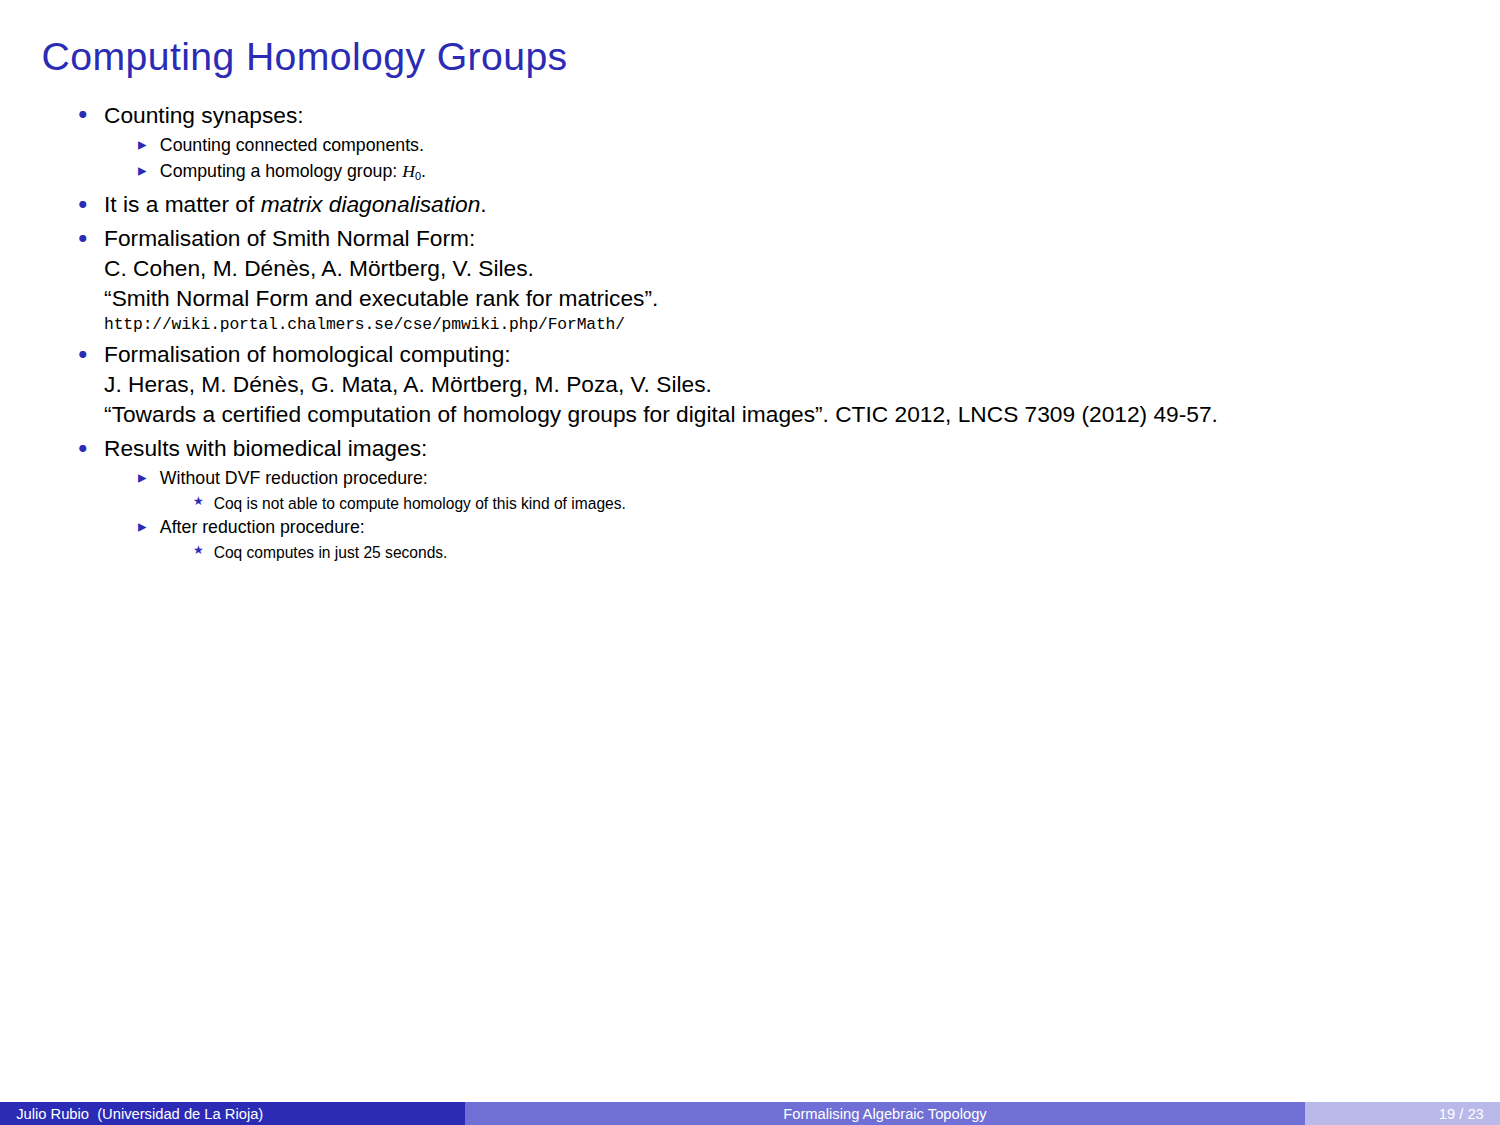Computing Homology Groups
Counting synapses:
Counting connected components.
Computing a homology group: H0.
It is a matter of matrix diagonalisation.
Formalisation of Smith Normal Form: C. Cohen, M. Dénès, A. Mörtberg, V. Siles. “Smith Normal Form and executable rank for matrices”. http://wiki.portal.chalmers.se/cse/pmwiki.php/ForMath/
Formalisation of homological computing: J. Heras, M. Dénès, G. Mata, A. Mörtberg, M. Poza, V. Siles. “Towards a certified computation of homology groups for digital images”. CTIC 2012, LNCS 7309 (2012) 49-57.
Results with biomedical images:
Without DVF reduction procedure:
Coq is not able to compute homology of this kind of images.
After reduction procedure:
Coq computes in just 25 seconds.
Julio Rubio (Universidad de La Rioja)
Formalising Algebraic Topology
19 / 23